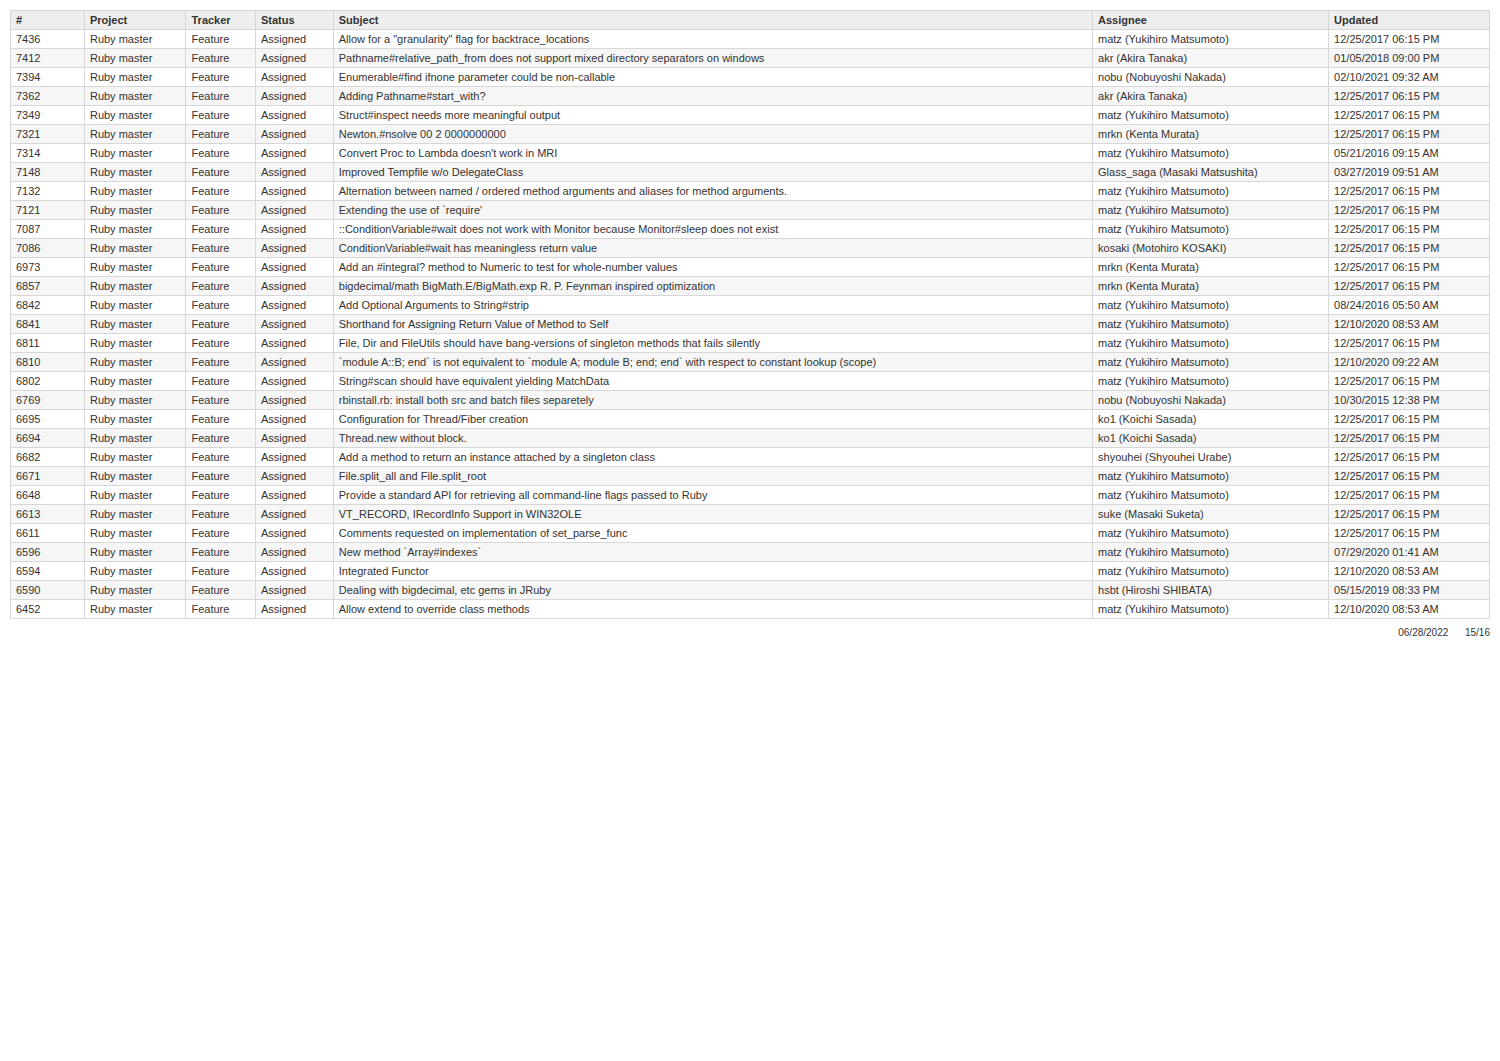| # | Project | Tracker | Status | Subject | Assignee | Updated |
| --- | --- | --- | --- | --- | --- | --- |
| 7436 | Ruby master | Feature | Assigned | Allow for a "granularity" flag for backtrace_locations | matz (Yukihiro Matsumoto) | 12/25/2017 06:15 PM |
| 7412 | Ruby master | Feature | Assigned | Pathname#relative_path_from does not support mixed directory separators on windows | akr (Akira Tanaka) | 01/05/2018 09:00 PM |
| 7394 | Ruby master | Feature | Assigned | Enumerable#find ifnone parameter could be non-callable | nobu (Nobuyoshi Nakada) | 02/10/2021 09:32 AM |
| 7362 | Ruby master | Feature | Assigned | Adding Pathname#start_with? | akr (Akira Tanaka) | 12/25/2017 06:15 PM |
| 7349 | Ruby master | Feature | Assigned | Struct#inspect needs more meaningful output | matz (Yukihiro Matsumoto) | 12/25/2017 06:15 PM |
| 7321 | Ruby master | Feature | Assigned | Newton.#nsolve 00 2 0000000000 | mrkn (Kenta Murata) | 12/25/2017 06:15 PM |
| 7314 | Ruby master | Feature | Assigned | Convert Proc to Lambda doesn't work in MRI | matz (Yukihiro Matsumoto) | 05/21/2016 09:15 AM |
| 7148 | Ruby master | Feature | Assigned | Improved Tempfile w/o DelegateClass | Glass_saga (Masaki Matsushita) | 03/27/2019 09:51 AM |
| 7132 | Ruby master | Feature | Assigned | Alternation between named / ordered method arguments and aliases for method arguments. | matz (Yukihiro Matsumoto) | 12/25/2017 06:15 PM |
| 7121 | Ruby master | Feature | Assigned | Extending the use of `require' | matz (Yukihiro Matsumoto) | 12/25/2017 06:15 PM |
| 7087 | Ruby master | Feature | Assigned | ::ConditionVariable#wait does not work with Monitor because Monitor#sleep does not exist | matz (Yukihiro Matsumoto) | 12/25/2017 06:15 PM |
| 7086 | Ruby master | Feature | Assigned | ConditionVariable#wait has meaningless return value | kosaki (Motohiro KOSAKI) | 12/25/2017 06:15 PM |
| 6973 | Ruby master | Feature | Assigned | Add an #integral? method to Numeric to test for whole-number values | mrkn (Kenta Murata) | 12/25/2017 06:15 PM |
| 6857 | Ruby master | Feature | Assigned | bigdecimal/math BigMath.E/BigMath.exp R. P. Feynman inspired optimization | mrkn (Kenta Murata) | 12/25/2017 06:15 PM |
| 6842 | Ruby master | Feature | Assigned | Add Optional Arguments to String#strip | matz (Yukihiro Matsumoto) | 08/24/2016 05:50 AM |
| 6841 | Ruby master | Feature | Assigned | Shorthand for Assigning Return Value of Method to Self | matz (Yukihiro Matsumoto) | 12/10/2020 08:53 AM |
| 6811 | Ruby master | Feature | Assigned | File, Dir and FileUtils should have bang-versions of singleton methods that fails silently | matz (Yukihiro Matsumoto) | 12/25/2017 06:15 PM |
| 6810 | Ruby master | Feature | Assigned | `module A::B; end` is not equivalent to `module A; module B; end; end` with respect to constant lookup (scope) | matz (Yukihiro Matsumoto) | 12/10/2020 09:22 AM |
| 6802 | Ruby master | Feature | Assigned | String#scan should have equivalent yielding MatchData | matz (Yukihiro Matsumoto) | 12/25/2017 06:15 PM |
| 6769 | Ruby master | Feature | Assigned | rbinstall.rb: install both src and batch files separetely | nobu (Nobuyoshi Nakada) | 10/30/2015 12:38 PM |
| 6695 | Ruby master | Feature | Assigned | Configuration for Thread/Fiber creation | ko1 (Koichi Sasada) | 12/25/2017 06:15 PM |
| 6694 | Ruby master | Feature | Assigned | Thread.new without block. | ko1 (Koichi Sasada) | 12/25/2017 06:15 PM |
| 6682 | Ruby master | Feature | Assigned | Add a method to return an instance attached by a singleton class | shyouhei (Shyouhei Urabe) | 12/25/2017 06:15 PM |
| 6671 | Ruby master | Feature | Assigned | File.split_all and File.split_root | matz (Yukihiro Matsumoto) | 12/25/2017 06:15 PM |
| 6648 | Ruby master | Feature | Assigned | Provide a standard API for retrieving all command-line flags passed to Ruby | matz (Yukihiro Matsumoto) | 12/25/2017 06:15 PM |
| 6613 | Ruby master | Feature | Assigned | VT_RECORD, IRecordInfo Support in WIN32OLE | suke (Masaki Suketa) | 12/25/2017 06:15 PM |
| 6611 | Ruby master | Feature | Assigned | Comments requested on implementation of set_parse_func | matz (Yukihiro Matsumoto) | 12/25/2017 06:15 PM |
| 6596 | Ruby master | Feature | Assigned | New method `Array#indexes` | matz (Yukihiro Matsumoto) | 07/29/2020 01:41 AM |
| 6594 | Ruby master | Feature | Assigned | Integrated Functor | matz (Yukihiro Matsumoto) | 12/10/2020 08:53 AM |
| 6590 | Ruby master | Feature | Assigned | Dealing with bigdecimal, etc gems in JRuby | hsbt (Hiroshi SHIBATA) | 05/15/2019 08:33 PM |
| 6452 | Ruby master | Feature | Assigned | Allow extend to override class methods | matz (Yukihiro Matsumoto) | 12/10/2020 08:53 AM |
06/28/2022 15/16